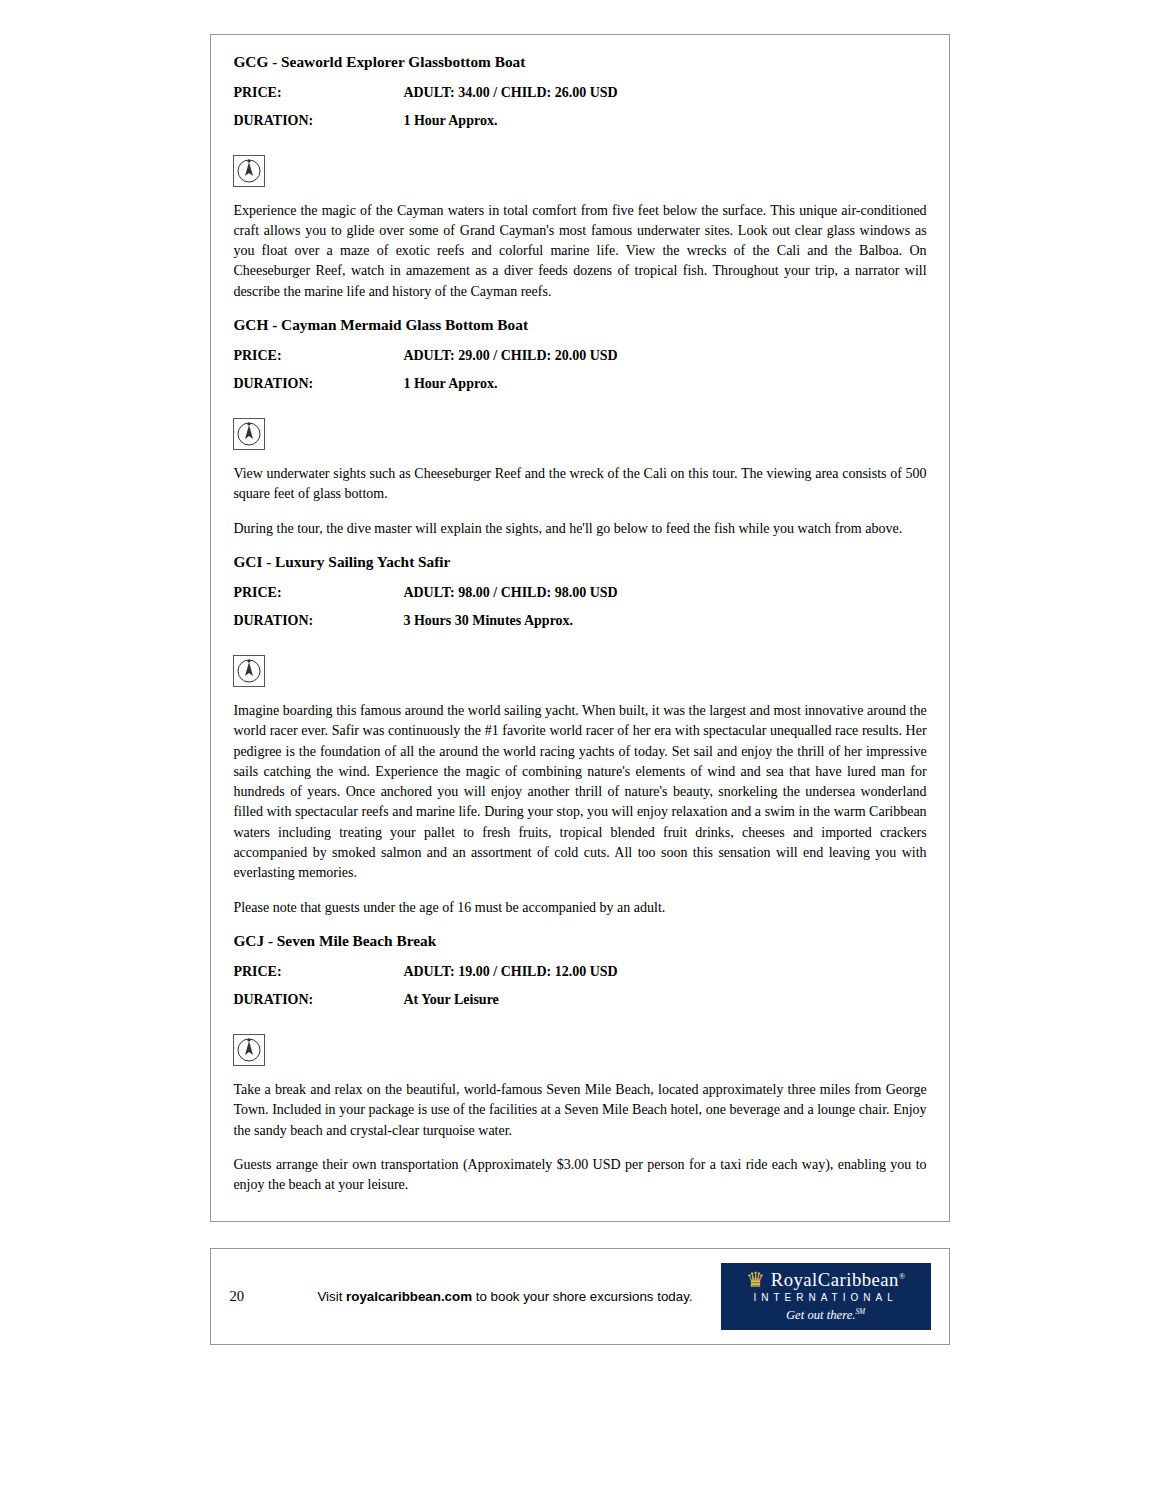GCG - Seaworld Explorer Glassbottom Boat
| PRICE: | ADULT: 34.00 / CHILD: 26.00 USD |
| DURATION: | 1 Hour Approx. |
Experience the magic of the Cayman waters in total comfort from five feet below the surface. This unique air-conditioned craft allows you to glide over some of Grand Cayman's most famous underwater sites. Look out clear glass windows as you float over a maze of exotic reefs and colorful marine life. View the wrecks of the Cali and the Balboa. On Cheeseburger Reef, watch in amazement as a diver feeds dozens of tropical fish. Throughout your trip, a narrator will describe the marine life and history of the Cayman reefs.
GCH - Cayman Mermaid Glass Bottom Boat
| PRICE: | ADULT: 29.00 / CHILD: 20.00 USD |
| DURATION: | 1 Hour Approx. |
View underwater sights such as Cheeseburger Reef and the wreck of the Cali on this tour. The viewing area consists of 500 square feet of glass bottom.
During the tour, the dive master will explain the sights, and he'll go below to feed the fish while you watch from above.
GCI - Luxury Sailing Yacht Safir
| PRICE: | ADULT: 98.00 / CHILD: 98.00 USD |
| DURATION: | 3 Hours 30 Minutes Approx. |
Imagine boarding this famous around the world sailing yacht. When built, it was the largest and most innovative around the world racer ever. Safir was continuously the #1 favorite world racer of her era with spectacular unequalled race results. Her pedigree is the foundation of all the around the world racing yachts of today. Set sail and enjoy the thrill of her impressive sails catching the wind. Experience the magic of combining nature's elements of wind and sea that have lured man for hundreds of years. Once anchored you will enjoy another thrill of nature's beauty, snorkeling the undersea wonderland filled with spectacular reefs and marine life. During your stop, you will enjoy relaxation and a swim in the warm Caribbean waters including treating your pallet to fresh fruits, tropical blended fruit drinks, cheeses and imported crackers accompanied by smoked salmon and an assortment of cold cuts. All too soon this sensation will end leaving you with everlasting memories.
Please note that guests under the age of 16 must be accompanied by an adult.
GCJ - Seven Mile Beach Break
| PRICE: | ADULT: 19.00 / CHILD: 12.00 USD |
| DURATION: | At Your Leisure |
Take a break and relax on the beautiful, world-famous Seven Mile Beach, located approximately three miles from George Town. Included in your package is use of the facilities at a Seven Mile Beach hotel, one beverage and a lounge chair. Enjoy the sandy beach and crystal-clear turquoise water.
Guests arrange their own transportation (Approximately $3.00 USD per person for a taxi ride each way), enabling you to enjoy the beach at your leisure.
20
Visit royalcaribbean.com to book your shore excursions today.
♛ RoyalCaribbean®
INTERNATIONAL
Get out there.SM